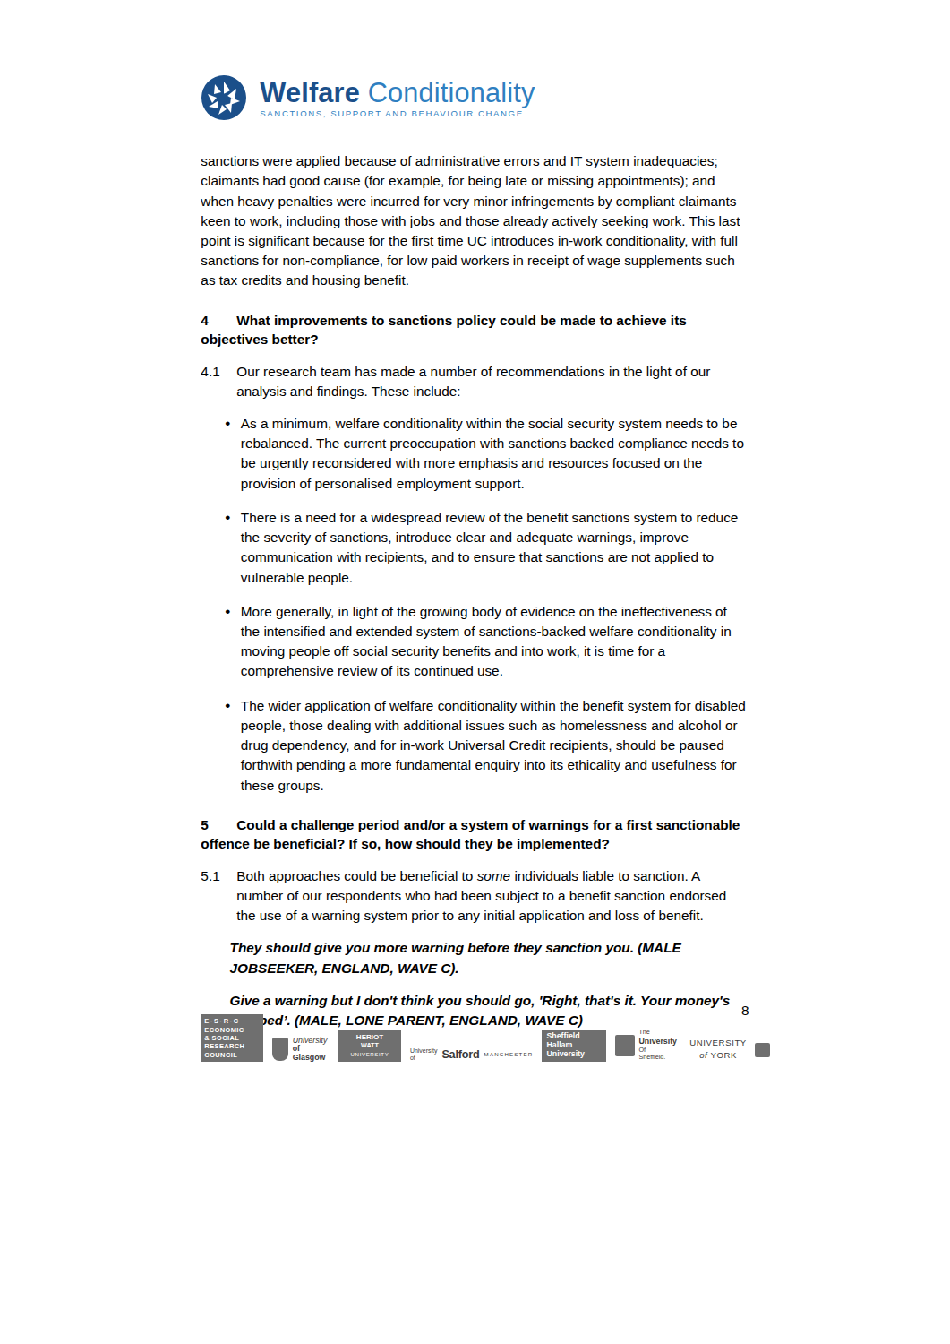Welfare Conditionality
SANCTIONS, SUPPORT AND BEHAVIOUR CHANGE
sanctions were applied because of administrative errors and IT system inadequacies; claimants had good cause (for example, for being late or missing appointments); and when heavy penalties were incurred for very minor infringements by compliant claimants keen to work, including those with jobs and those already actively seeking work. This last point is significant because for the first time UC introduces in-work conditionality, with full sanctions for non-compliance, for low paid workers in receipt of wage supplements such as tax credits and housing benefit.
4 What improvements to sanctions policy could be made to achieve its objectives better?
4.1
Our research team has made a number of recommendations in the light of our analysis and findings. These include:
As a minimum, welfare conditionality within the social security system needs to be rebalanced. The current preoccupation with sanctions backed compliance needs to be urgently reconsidered with more emphasis and resources focused on the provision of personalised employment support.
There is a need for a widespread review of the benefit sanctions system to reduce the severity of sanctions, introduce clear and adequate warnings, improve communication with recipients, and to ensure that sanctions are not applied to vulnerable people.
More generally, in light of the growing body of evidence on the ineffectiveness of the intensified and extended system of sanctions-backed welfare conditionality in moving people off social security benefits and into work, it is time for a comprehensive review of its continued use.
The wider application of welfare conditionality within the benefit system for disabled people, those dealing with additional issues such as homelessness and alcohol or drug dependency, and for in-work Universal Credit recipients, should be paused forthwith pending a more fundamental enquiry into its ethicality and usefulness for these groups.
5 Could a challenge period and/or a system of warnings for a first sanctionable offence be beneficial? If so, how should they be implemented?
5.1
Both approaches could be beneficial to some individuals liable to sanction. A number of our respondents who had been subject to a benefit sanction endorsed the use of a warning system prior to any initial application and loss of benefit.
They should give you more warning before they sanction you. (MALE JOBSEEKER, ENGLAND, WAVE C).
Give a warning but I don't think you should go, 'Right, that's it. Your money's stopped’. (MALE, LONE PARENT, ENGLAND, WAVE C)
8
E·S·R·C
ECONOMIC
& SOCIAL
RESEARCH
COUNCIL
University
of Glasgow
HERIOT
WATT
UNIVERSITY
University of
Salford
MANCHESTER
Sheffield
Hallam
University
The
University
Of
Sheffield.
UNIVERSITY of YORK